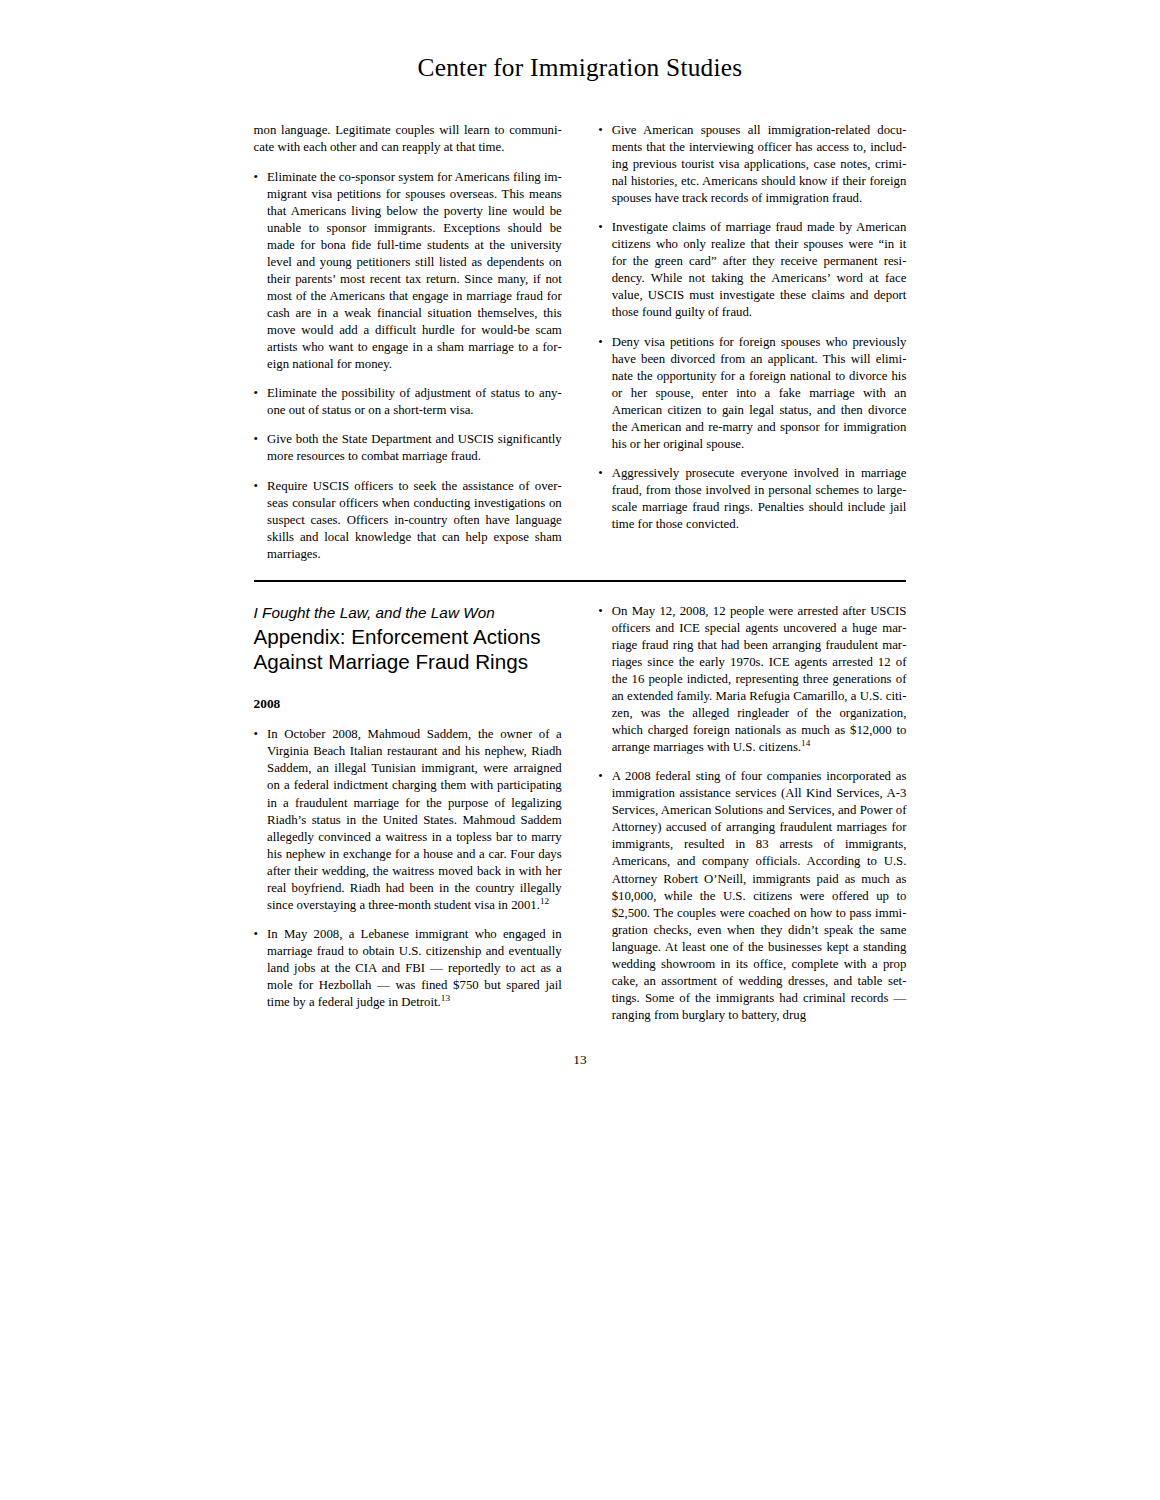Center for Immigration Studies
mon language. Legitimate couples will learn to communicate with each other and can reapply at that time.
Eliminate the co-sponsor system for Americans filing immigrant visa petitions for spouses overseas. This means that Americans living below the poverty line would be unable to sponsor immigrants. Exceptions should be made for bona fide full-time students at the university level and young petitioners still listed as dependents on their parents’ most recent tax return. Since many, if not most of the Americans that engage in marriage fraud for cash are in a weak financial situation themselves, this move would add a difficult hurdle for would-be scam artists who want to engage in a sham marriage to a foreign national for money.
Eliminate the possibility of adjustment of status to anyone out of status or on a short-term visa.
Give both the State Department and USCIS significantly more resources to combat marriage fraud.
Require USCIS officers to seek the assistance of overseas consular officers when conducting investigations on suspect cases. Officers in-country often have language skills and local knowledge that can help expose sham marriages.
Give American spouses all immigration-related documents that the interviewing officer has access to, including previous tourist visa applications, case notes, criminal histories, etc. Americans should know if their foreign spouses have track records of immigration fraud.
Investigate claims of marriage fraud made by American citizens who only realize that their spouses were “in it for the green card” after they receive permanent residency. While not taking the Americans’ word at face value, USCIS must investigate these claims and deport those found guilty of fraud.
Deny visa petitions for foreign spouses who previously have been divorced from an applicant. This will eliminate the opportunity for a foreign national to divorce his or her spouse, enter into a fake marriage with an American citizen to gain legal status, and then divorce the American and re-marry and sponsor for immigration his or her original spouse.
Aggressively prosecute everyone involved in marriage fraud, from those involved in personal schemes to large-scale marriage fraud rings. Penalties should include jail time for those convicted.
I Fought the Law, and the Law Won
Appendix: Enforcement Actions Against Marriage Fraud Rings
2008
In October 2008, Mahmoud Saddem, the owner of a Virginia Beach Italian restaurant and his nephew, Riadh Saddem, an illegal Tunisian immigrant, were arraigned on a federal indictment charging them with participating in a fraudulent marriage for the purpose of legalizing Riadh’s status in the United States. Mahmoud Saddem allegedly convinced a waitress in a topless bar to marry his nephew in exchange for a house and a car. Four days after their wedding, the waitress moved back in with her real boyfriend. Riadh had been in the country illegally since overstaying a three-month student visa in 2001.12
In May 2008, a Lebanese immigrant who engaged in marriage fraud to obtain U.S. citizenship and eventually land jobs at the CIA and FBI — reportedly to act as a mole for Hezbollah — was fined $750 but spared jail time by a federal judge in Detroit.13
On May 12, 2008, 12 people were arrested after USCIS officers and ICE special agents uncovered a huge marriage fraud ring that had been arranging fraudulent marriages since the early 1970s. ICE agents arrested 12 of the 16 people indicted, representing three generations of an extended family. Maria Refugia Camarillo, a U.S. citizen, was the alleged ringleader of the organization, which charged foreign nationals as much as $12,000 to arrange marriages with U.S. citizens.14
A 2008 federal sting of four companies incorporated as immigration assistance services (All Kind Services, A-3 Services, American Solutions and Services, and Power of Attorney) accused of arranging fraudulent marriages for immigrants, resulted in 83 arrests of immigrants, Americans, and company officials. According to U.S. Attorney Robert O’Neill, immigrants paid as much as $10,000, while the U.S. citizens were offered up to $2,500. The couples were coached on how to pass immigration checks, even when they didn’t speak the same language. At least one of the businesses kept a standing wedding showroom in its office, complete with a prop cake, an assortment of wedding dresses, and table settings. Some of the immigrants had criminal records — ranging from burglary to battery, drug
13